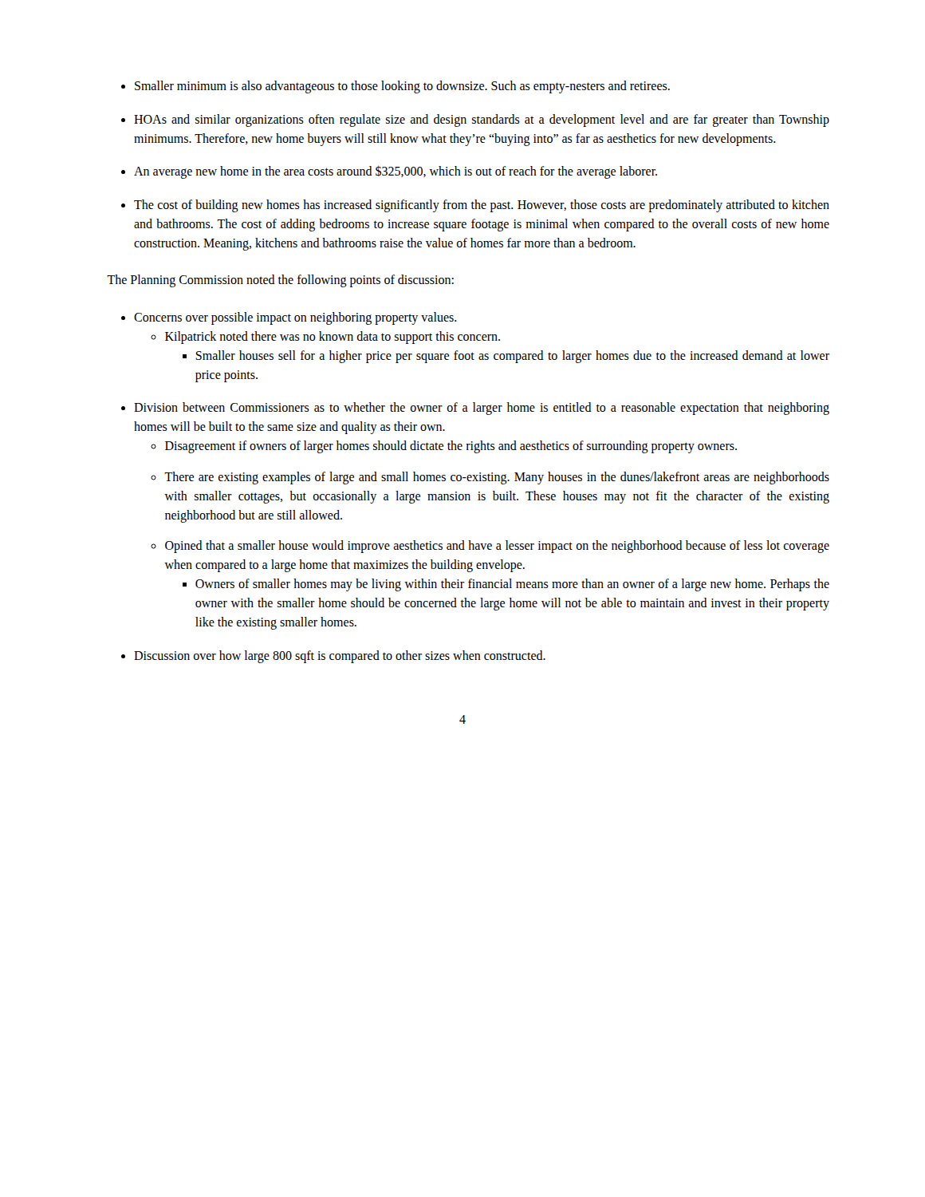Smaller minimum is also advantageous to those looking to downsize. Such as empty-nesters and retirees.
HOAs and similar organizations often regulate size and design standards at a development level and are far greater than Township minimums. Therefore, new home buyers will still know what they’re “buying into” as far as aesthetics for new developments.
An average new home in the area costs around $325,000, which is out of reach for the average laborer.
The cost of building new homes has increased significantly from the past. However, those costs are predominately attributed to kitchen and bathrooms. The cost of adding bedrooms to increase square footage is minimal when compared to the overall costs of new home construction. Meaning, kitchens and bathrooms raise the value of homes far more than a bedroom.
The Planning Commission noted the following points of discussion:
Concerns over possible impact on neighboring property values.
Kilpatrick noted there was no known data to support this concern.
Smaller houses sell for a higher price per square foot as compared to larger homes due to the increased demand at lower price points.
Division between Commissioners as to whether the owner of a larger home is entitled to a reasonable expectation that neighboring homes will be built to the same size and quality as their own.
Disagreement if owners of larger homes should dictate the rights and aesthetics of surrounding property owners.
There are existing examples of large and small homes co-existing. Many houses in the dunes/lakefront areas are neighborhoods with smaller cottages, but occasionally a large mansion is built. These houses may not fit the character of the existing neighborhood but are still allowed.
Opined that a smaller house would improve aesthetics and have a lesser impact on the neighborhood because of less lot coverage when compared to a large home that maximizes the building envelope.
Owners of smaller homes may be living within their financial means more than an owner of a large new home. Perhaps the owner with the smaller home should be concerned the large home will not be able to maintain and invest in their property like the existing smaller homes.
Discussion over how large 800 sqft is compared to other sizes when constructed.
4